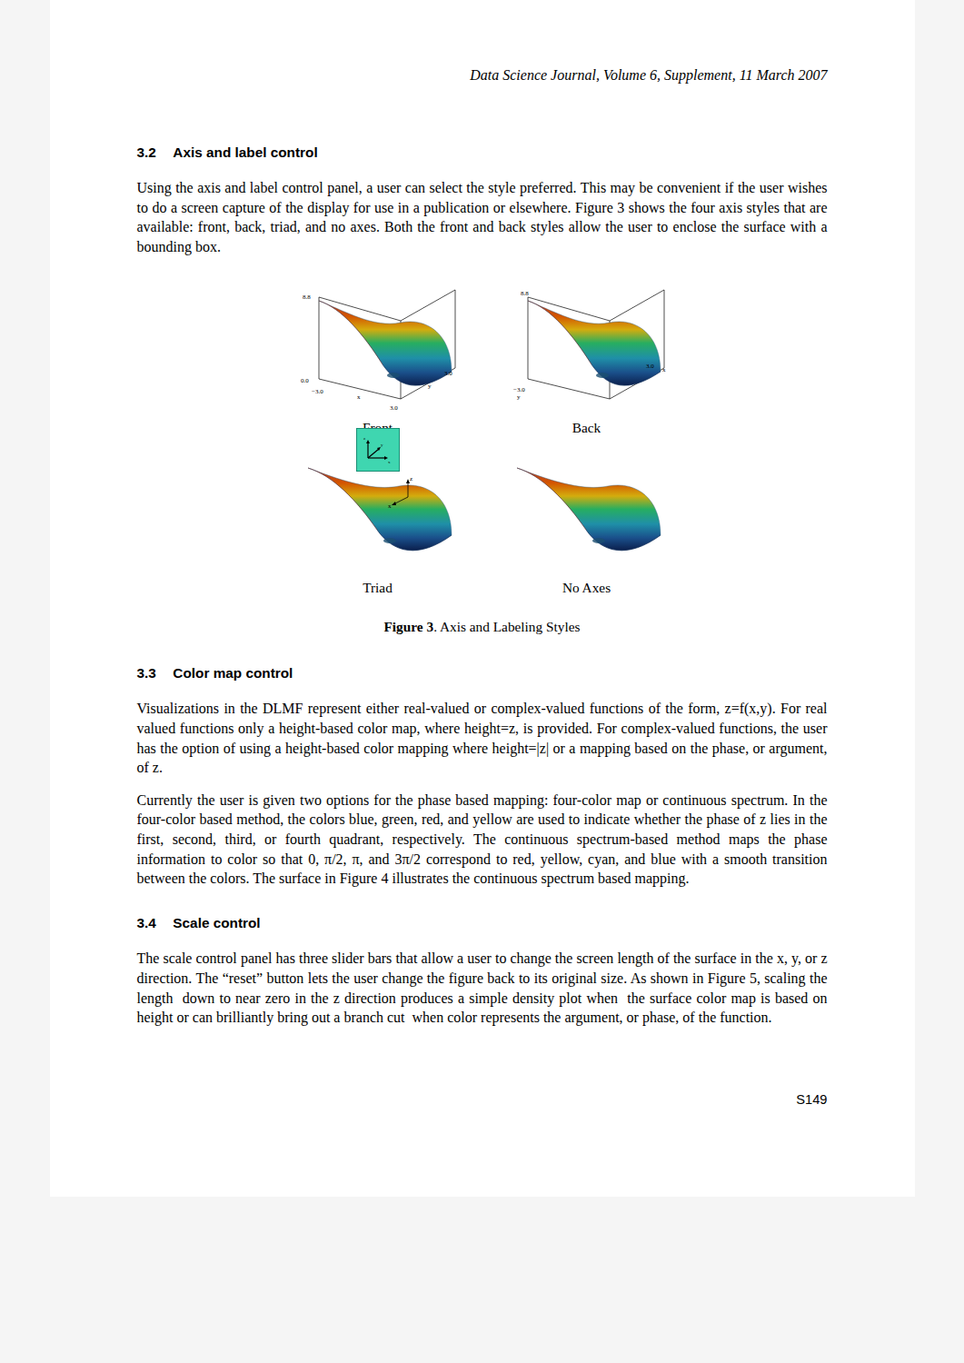Data Science Journal, Volume 6, Supplement, 11 March 2007
3.2 Axis and label control
Using the axis and label control panel, a user can select the style preferred. This may be convenient if the user wishes to do a screen capture of the display for use in a publication or elsewhere. Figure 3 shows the four axis styles that are available: front, back, triad, and no axes. Both the front and back styles allow the user to enclose the surface with a bounding box.
8.8 0.0 −3.0 3.0 3.0 x y
Front
8.8 −3.0 3.0 x y
Back
z x y
z x
Triad
No Axes
Figure 3. Axis and Labeling Styles
3.3 Color map control
Visualizations in the DLMF represent either real-valued or complex-valued functions of the form, z=f(x,y). For real valued functions only a height-based color map, where height=z, is provided. For complex-valued functions, the user has the option of using a height-based color mapping where height=|z| or a mapping based on the phase, or argument, of z.
Currently the user is given two options for the phase based mapping: four-color map or continuous spectrum. In the four-color based method, the colors blue, green, red, and yellow are used to indicate whether the phase of z lies in the first, second, third, or fourth quadrant, respectively. The continuous spectrum-based method maps the phase information to color so that 0, π/2, π, and 3π/2 correspond to red, yellow, cyan, and blue with a smooth transition between the colors. The surface in Figure 4 illustrates the continuous spectrum based mapping.
3.4 Scale control
The scale control panel has three slider bars that allow a user to change the screen length of the surface in the x, y, or z direction. The “reset” button lets the user change the figure back to its original size. As shown in Figure 5, scaling the length down to near zero in the z direction produces a simple density plot when the surface color map is based on height or can brilliantly bring out a branch cut when color represents the argument, or phase, of the function.
S149